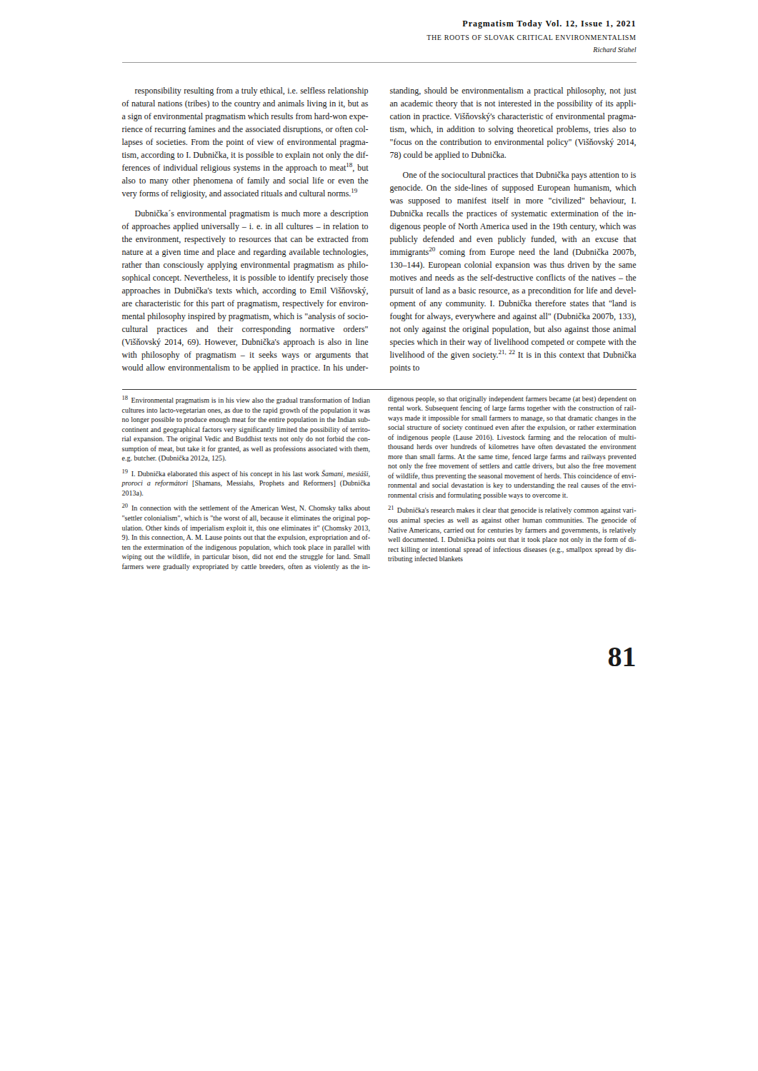Pragmatism Today Vol. 12, Issue 1, 2021
The Roots of Slovak Critical Environmentalism
Richard Sťahel
responsibility resulting from a truly ethical, i.e. selfless relationship of natural nations (tribes) to the country and animals living in it, but as a sign of environmental pragmatism which results from hard-won experience of recurring famines and the associated disruptions, or often collapses of societies. From the point of view of environmental pragmatism, according to I. Dubnička, it is possible to explain not only the differences of individual religious systems in the approach to meat18, but also to many other phenomena of family and social life or even the very forms of religiosity, and associated rituals and cultural norms.19
Dubnička´s environmental pragmatism is much more a description of approaches applied universally – i. e. in all cultures – in relation to the environment, respectively to resources that can be extracted from nature at a given time and place and regarding available technologies, rather than consciously applying environmental pragmatism as philosophical concept. Nevertheless, it is possible to identify precisely those approaches in Dubnička's texts which, according to Emil Višňovský, are characteristic for this part of pragmatism, respectively for environmental philosophy inspired by pragmatism, which is "analysis of socio-cultural practices and their corresponding normative orders" (Višňovský 2014, 69). However, Dubnička's approach is also in line with philosophy of pragmatism – it seeks ways or arguments that would allow environmentalism to be applied in practice. In his understanding, should be environmentalism a practical philosophy, not just an academic theory that is not interested in the possibility of its application in practice. Višňovský's characteristic of environmental pragmatism, which, in addition to solving theoretical problems, tries also to "focus on the contribution to environmental policy" (Višňovský 2014, 78) could be applied to Dubnička.
One of the sociocultural practices that Dubnička pays attention to is genocide. On the side-lines of supposed European humanism, which was supposed to manifest itself in more "civilized" behaviour, I. Dubnička recalls the practices of systematic extermination of the indigenous people of North America used in the 19th century, which was publicly defended and even publicly funded, with an excuse that immigrants20 coming from Europe need the land (Dubnička 2007b, 130–144). European colonial expansion was thus driven by the same motives and needs as the self-destructive conflicts of the natives – the pursuit of land as a basic resource, as a precondition for life and development of any community. I. Dubnička therefore states that "land is fought for always, everywhere and against all" (Dubnička 2007b, 133), not only against the original population, but also against those animal species which in their way of livelihood competed or compete with the livelihood of the given society.21, 22 It is in this context that Dubnička points to
18 Environmental pragmatism is in his view also the gradual transformation of Indian cultures into lacto-vegetarian ones, as due to the rapid growth of the population it was no longer possible to produce enough meat for the entire population in the Indian subcontinent and geographical factors very significantly limited the possibility of territorial expansion. The original Vedic and Buddhist texts not only do not forbid the consumption of meat, but take it for granted, as well as professions associated with them, e.g. butcher. (Dubnička 2012a, 125).
19 I. Dubnička elaborated this aspect of his concept in his last work Šamani, mesiáši, proroci a reformátori [Shamans, Messiahs, Prophets and Reformers] (Dubnička 2013a).
20 In connection with the settlement of the American West, N. Chomsky talks about "settler colonialism", which is "the worst of all, because it eliminates the original population. Other kinds of imperialism exploit it, this one eliminates it" (Chomsky 2013, 9). In this connection, A. M. Lause points out that the expulsion, expropriation and often the extermination of the indigenous population, which took place in parallel with wiping out the wildlife, in particular bison, did not end the struggle for land. Small farmers were gradually expropriated by cattle breeders, often as violently as the indigenous people, so that originally independent farmers became (at best) dependent on rental work. Subsequent fencing of large farms together with the construction of railways made it impossible for small farmers to manage, so that dramatic changes in the social structure of society continued even after the expulsion, or rather extermination of indigenous people (Lause 2016). Livestock farming and the relocation of multi-thousand herds over hundreds of kilometres have often devastated the environment more than small farms. At the same time, fenced large farms and railways prevented not only the free movement of settlers and cattle drivers, but also the free movement of wildlife, thus preventing the seasonal movement of herds. This coincidence of environmental and social devastation is key to understanding the real causes of the environmental crisis and formulating possible ways to overcome it.
21 Dubnička's research makes it clear that genocide is relatively common against various animal species as well as against other human communities. The genocide of Native Americans, carried out for centuries by farmers and governments, is relatively well documented. I. Dubnička points out that it took place not only in the form of direct killing or intentional spread of infectious diseases (e.g., smallpox spread by distributing infected blankets
81